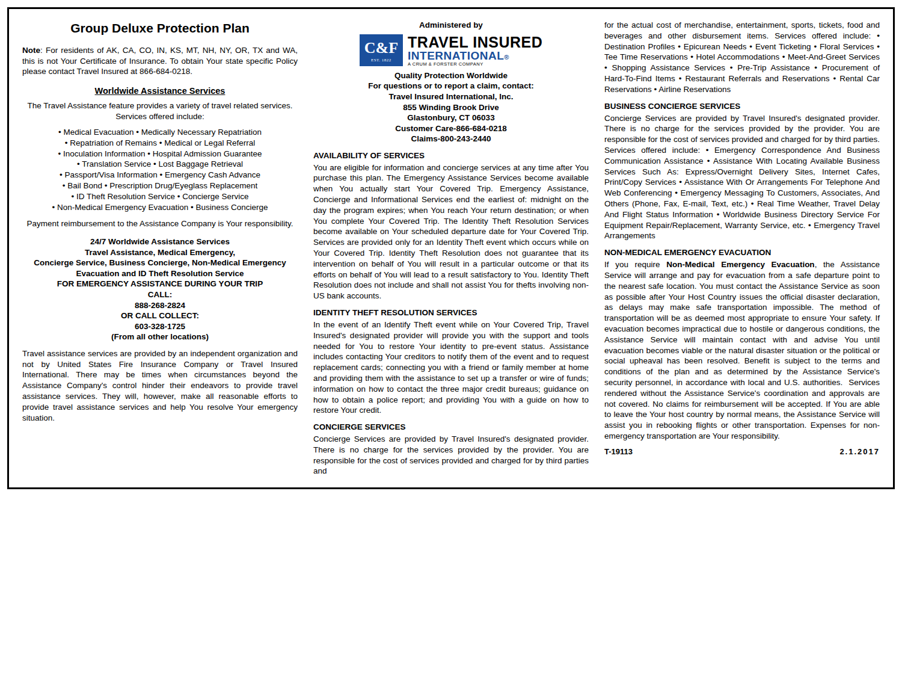Group Deluxe Protection Plan
Note: For residents of AK, CA, CO, IN, KS, MT, NH, NY, OR, TX and WA, this is not Your Certificate of Insurance. To obtain Your state specific Policy please contact Travel Insured at 866-684-0218.
Worldwide Assistance Services
The Travel Assistance feature provides a variety of travel related services. Services offered include:
• Medical Evacuation • Medically Necessary Repatriation
• Repatriation of Remains • Medical or Legal Referral
• Inoculation Information • Hospital Admission Guarantee
• Translation Service • Lost Baggage Retrieval
• Passport/Visa Information • Emergency Cash Advance
• Bail Bond • Prescription Drug/Eyeglass Replacement
• ID Theft Resolution Service • Concierge Service
• Non-Medical Emergency Evacuation • Business Concierge
Payment reimbursement to the Assistance Company is Your responsibility.
24/7 Worldwide Assistance Services
Travel Assistance, Medical Emergency,
Concierge Service, Business Concierge, Non-Medical Emergency Evacuation and ID Theft Resolution Service
FOR EMERGENCY ASSISTANCE DURING YOUR TRIP
CALL:
888-268-2824
OR CALL COLLECT:
603-328-1725
(From all other locations)
Travel assistance services are provided by an independent organization and not by United States Fire Insurance Company or Travel Insured International. There may be times when circumstances beyond the Assistance Company's control hinder their endeavors to provide travel assistance services. They will, however, make all reasonable efforts to provide travel assistance services and help You resolve Your emergency situation.
Administered by
C&FEST. 1822
TRAVEL INSURED
INTERNATIONAL®
A CRUM & FORSTER COMPANY
Quality Protection Worldwide
For questions or to report a claim, contact:
Travel Insured International, Inc.
855 Winding Brook Drive
Glastonbury, CT 06033
Customer Care-866-684-0218
Claims-800-243-2440
AVAILABILITY OF SERVICES
You are eligible for information and concierge services at any time after You purchase this plan. The Emergency Assistance Services become available when You actually start Your Covered Trip. Emergency Assistance, Concierge and Informational Services end the earliest of: midnight on the day the program expires; when You reach Your return destination; or when You complete Your Covered Trip. The Identity Theft Resolution Services become available on Your scheduled departure date for Your Covered Trip. Services are provided only for an Identity Theft event which occurs while on Your Covered Trip. Identity Theft Resolution does not guarantee that its intervention on behalf of You will result in a particular outcome or that its efforts on behalf of You will lead to a result satisfactory to You. Identity Theft Resolution does not include and shall not assist You for thefts involving non-US bank accounts.
IDENTITY THEFT RESOLUTION SERVICES
In the event of an Identify Theft event while on Your Covered Trip, Travel Insured's designated provider will provide you with the support and tools needed for You to restore Your identity to pre-event status. Assistance includes contacting Your creditors to notify them of the event and to request replacement cards; connecting you with a friend or family member at home and providing them with the assistance to set up a transfer or wire of funds; information on how to contact the three major credit bureaus; guidance on how to obtain a police report; and providing You with a guide on how to restore Your credit.
CONCIERGE SERVICES
Concierge Services are provided by Travel Insured's designated provider. There is no charge for the services provided by the provider. You are responsible for the cost of services provided and charged for by third parties and
for the actual cost of merchandise, entertainment, sports, tickets, food and beverages and other disbursement items. Services offered include: • Destination Profiles • Epicurean Needs • Event Ticketing • Floral Services • Tee Time Reservations • Hotel Accommodations • Meet-And-Greet Services • Shopping Assistance Services • Pre-Trip Assistance • Procurement of Hard-To-Find Items • Restaurant Referrals and Reservations • Rental Car Reservations • Airline Reservations
BUSINESS CONCIERGE SERVICES
Concierge Services are provided by Travel Insured's designated provider. There is no charge for the services provided by the provider. You are responsible for the cost of services provided and charged for by third parties. Services offered include: • Emergency Correspondence And Business Communication Assistance • Assistance With Locating Available Business Services Such As: Express/Overnight Delivery Sites, Internet Cafes, Print/Copy Services • Assistance With Or Arrangements For Telephone And Web Conferencing • Emergency Messaging To Customers, Associates, And Others (Phone, Fax, E-mail, Text, etc.) • Real Time Weather, Travel Delay And Flight Status Information • Worldwide Business Directory Service For Equipment Repair/Replacement, Warranty Service, etc. • Emergency Travel Arrangements
NON-MEDICAL EMERGENCY EVACUATION
If you require Non-Medical Emergency Evacuation, the Assistance Service will arrange and pay for evacuation from a safe departure point to the nearest safe location. You must contact the Assistance Service as soon as possible after Your Host Country issues the official disaster declaration, as delays may make safe transportation impossible. The method of transportation will be as deemed most appropriate to ensure Your safety. If evacuation becomes impractical due to hostile or dangerous conditions, the Assistance Service will maintain contact with and advise You until evacuation becomes viable or the natural disaster situation or the political or social upheaval has been resolved. Benefit is subject to the terms and conditions of the plan and as determined by the Assistance Service's security personnel, in accordance with local and U.S. authorities. Services rendered without the Assistance Service's coordination and approvals are not covered. No claims for reimbursement will be accepted. If You are able to leave the Your host country by normal means, the Assistance Service will assist you in rebooking flights or other transportation. Expenses for non-emergency transportation are Your responsibility.
T-19113 2.1.2017